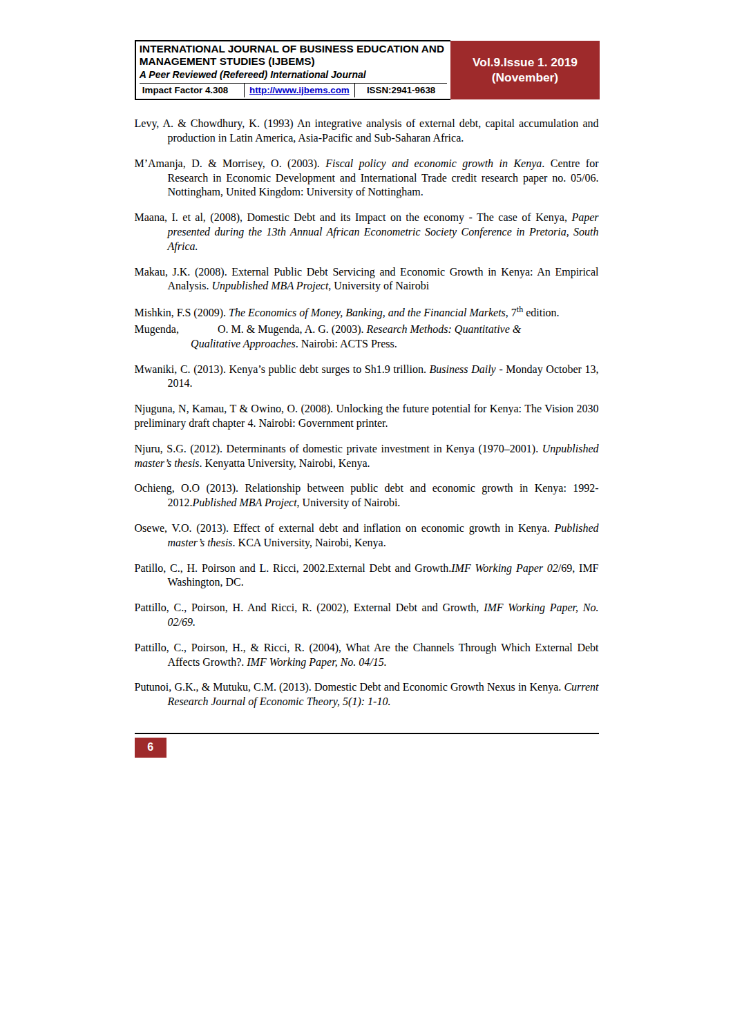INTERNATIONAL JOURNAL OF BUSINESS EDUCATION AND MANAGEMENT STUDIES (IJBEMS)
A Peer Reviewed (Refereed) International Journal
Impact Factor 4.308
http://www.ijbems.com
ISSN:2941-9638
Vol.9.Issue 1. 2019
(November)
Levy, A. & Chowdhury, K. (1993) An integrative analysis of external debt, capital accumulation and production in Latin America, Asia-Pacific and Sub-Saharan Africa.
M’Amanja, D. & Morrisey, O. (2003). Fiscal policy and economic growth in Kenya. Centre for Research in Economic Development and International Trade credit research paper no. 05/06. Nottingham, United Kingdom: University of Nottingham.
Maana, I. et al, (2008), Domestic Debt and its Impact on the economy - The case of Kenya, Paper presented during the 13th Annual African Econometric Society Conference in Pretoria, South Africa.
Makau, J.K. (2008). External Public Debt Servicing and Economic Growth in Kenya: An Empirical Analysis. Unpublished MBA Project, University of Nairobi
Mishkin, F.S (2009). The Economics of Money, Banking, and the Financial Markets, 7th edition.
Mugenda, O. M. & Mugenda, A. G. (2003). Research Methods: Quantitative &
Qualitative Approaches. Nairobi: ACTS Press.
Mwaniki, C. (2013). Kenya’s public debt surges to Sh1.9 trillion. Business Daily - Monday October 13, 2014.
Njuguna, N, Kamau, T & Owino, O. (2008). Unlocking the future potential for Kenya: The Vision 2030 preliminary draft chapter 4. Nairobi: Government printer.
Njuru, S.G. (2012). Determinants of domestic private investment in Kenya (1970–2001). Unpublished master’s thesis. Kenyatta University, Nairobi, Kenya.
Ochieng, O.O (2013). Relationship between public debt and economic growth in Kenya: 1992-2012.Published MBA Project, University of Nairobi.
Osewe, V.O. (2013). Effect of external debt and inflation on economic growth in Kenya. Published master’s thesis. KCA University, Nairobi, Kenya.
Patillo, C., H. Poirson and L. Ricci, 2002.External Debt and Growth.IMF Working Paper 02/69, IMF Washington, DC.
Pattillo, C., Poirson, H. And Ricci, R. (2002), External Debt and Growth, IMF Working Paper, No. 02/69.
Pattillo, C., Poirson, H., & Ricci, R. (2004), What Are the Channels Through Which External Debt Affects Growth?. IMF Working Paper, No. 04/15.
Putunoi, G.K., & Mutuku, C.M. (2013). Domestic Debt and Economic Growth Nexus in Kenya. Current Research Journal of Economic Theory, 5(1): 1-10.
6